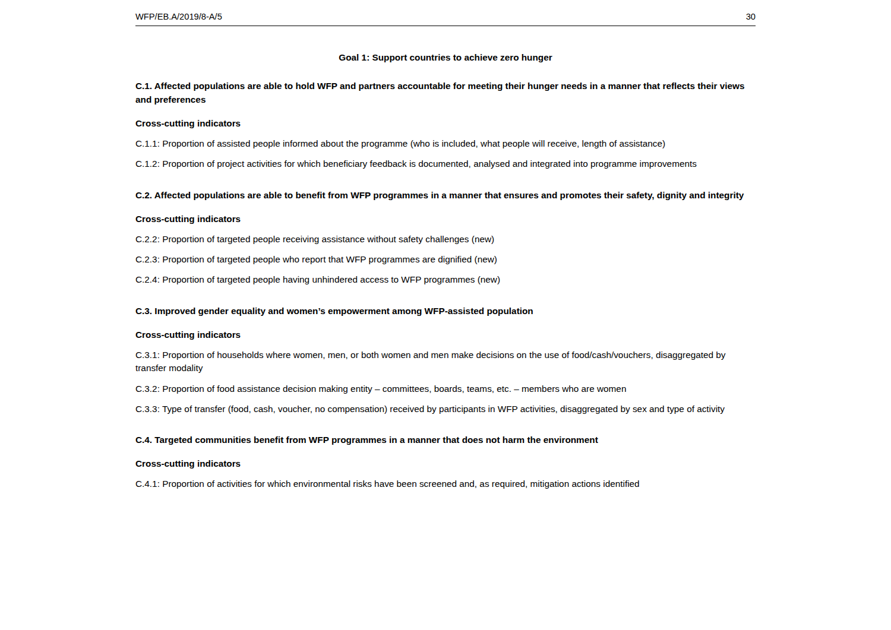WFP/EB.A/2019/8-A/5 30
Goal 1: Support countries to achieve zero hunger
C.1. Affected populations are able to hold WFP and partners accountable for meeting their hunger needs in a manner that reflects their views and preferences
Cross-cutting indicators
C.1.1: Proportion of assisted people informed about the programme (who is included, what people will receive, length of assistance)
C.1.2: Proportion of project activities for which beneficiary feedback is documented, analysed and integrated into programme improvements
C.2. Affected populations are able to benefit from WFP programmes in a manner that ensures and promotes their safety, dignity and integrity
Cross-cutting indicators
C.2.2: Proportion of targeted people receiving assistance without safety challenges (new)
C.2.3: Proportion of targeted people who report that WFP programmes are dignified (new)
C.2.4: Proportion of targeted people having unhindered access to WFP programmes (new)
C.3. Improved gender equality and women’s empowerment among WFP-assisted population
Cross-cutting indicators
C.3.1: Proportion of households where women, men, or both women and men make decisions on the use of food/cash/vouchers, disaggregated by transfer modality
C.3.2: Proportion of food assistance decision making entity – committees, boards, teams, etc. – members who are women
C.3.3: Type of transfer (food, cash, voucher, no compensation) received by participants in WFP activities, disaggregated by sex and type of activity
C.4. Targeted communities benefit from WFP programmes in a manner that does not harm the environment
Cross-cutting indicators
C.4.1: Proportion of activities for which environmental risks have been screened and, as required, mitigation actions identified